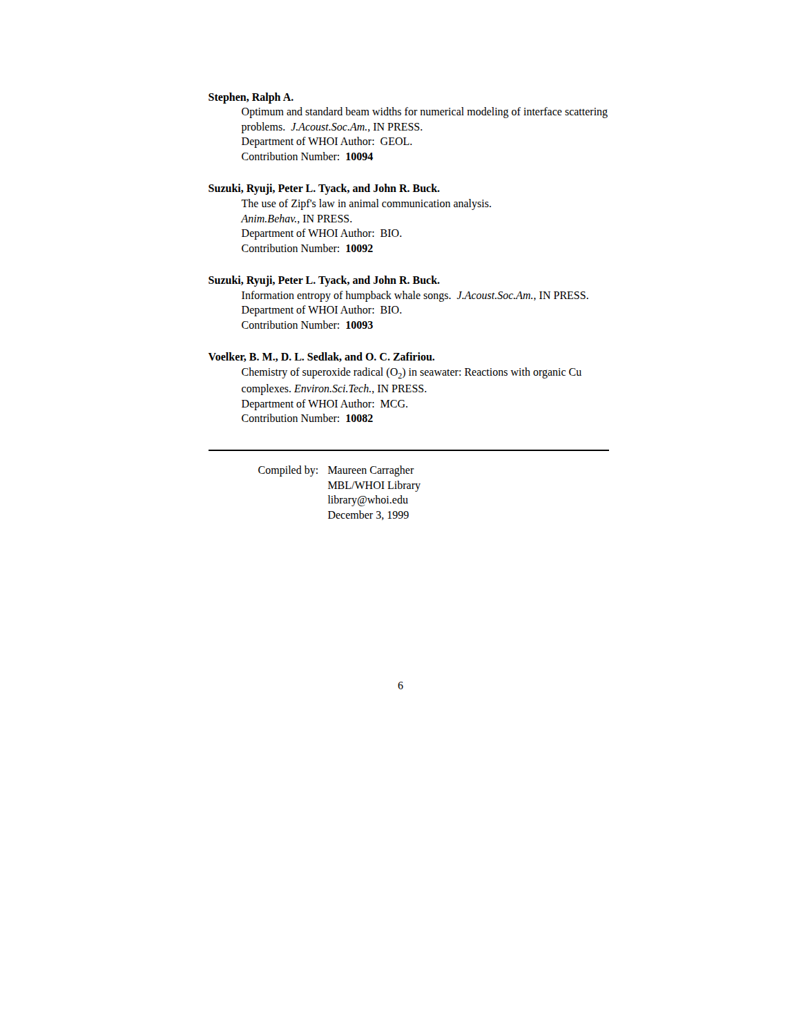Stephen, Ralph A.
Optimum and standard beam widths for numerical modeling of interface scattering problems. J.Acoust.Soc.Am., IN PRESS. Department of WHOI Author: GEOL. Contribution Number: 10094
Suzuki, Ryuji, Peter L. Tyack, and John R. Buck.
The use of Zipf's law in animal communication analysis. Anim.Behav., IN PRESS. Department of WHOI Author: BIO. Contribution Number: 10092
Suzuki, Ryuji, Peter L. Tyack, and John R. Buck.
Information entropy of humpback whale songs. J.Acoust.Soc.Am., IN PRESS. Department of WHOI Author: BIO. Contribution Number: 10093
Voelker, B. M., D. L. Sedlak, and O. C. Zafiriou.
Chemistry of superoxide radical (O2) in seawater: Reactions with organic Cu complexes. Environ.Sci.Tech., IN PRESS. Department of WHOI Author: MCG. Contribution Number: 10082
Compiled by: Maureen Carragher
MBL/WHOI Library
library@whoi.edu
December 3, 1999
6